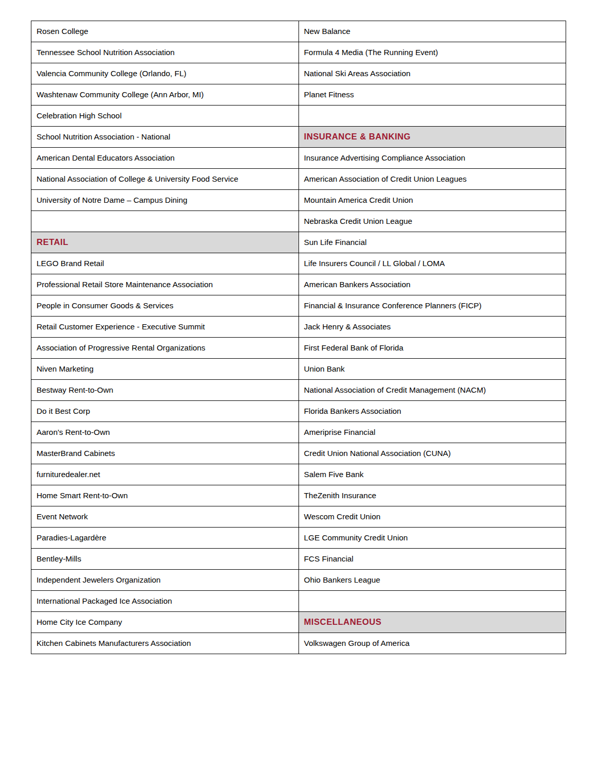| Rosen College | New Balance |
| Tennessee School Nutrition Association | Formula 4 Media (The Running Event) |
| Valencia Community College (Orlando, FL) | National Ski Areas Association |
| Washtenaw Community College (Ann Arbor, MI) | Planet Fitness |
| Celebration High School | |
| School Nutrition Association - National | INSURANCE & BANKING |
| American Dental Educators Association | Insurance Advertising Compliance Association |
| National Association of College & University Food Service | American Association of Credit Union Leagues |
| University of Notre Dame – Campus Dining | Mountain America Credit Union |
| | Nebraska Credit Union League |
| RETAIL | Sun Life Financial |
| LEGO Brand Retail | Life Insurers Council / LL Global / LOMA |
| Professional Retail Store Maintenance Association | American Bankers Association |
| People in Consumer Goods & Services | Financial & Insurance Conference Planners (FICP) |
| Retail Customer Experience - Executive Summit | Jack Henry & Associates |
| Association of Progressive Rental Organizations | First Federal Bank of Florida |
| Niven Marketing | Union Bank |
| Bestway Rent-to-Own | National Association of Credit Management (NACM) |
| Do it Best Corp | Florida Bankers Association |
| Aaron's Rent-to-Own | Ameriprise Financial |
| MasterBrand Cabinets | Credit Union National Association (CUNA) |
| furnituredealer.net | Salem Five Bank |
| Home Smart Rent-to-Own | TheZenith Insurance |
| Event Network | Wescom Credit Union |
| Paradies-Lagardère | LGE Community Credit Union |
| Bentley-Mills | FCS Financial |
| Independent Jewelers Organization | Ohio Bankers League |
| International Packaged Ice Association | |
| Home City Ice Company | MISCELLANEOUS |
| Kitchen Cabinets Manufacturers Association | Volkswagen Group of America |